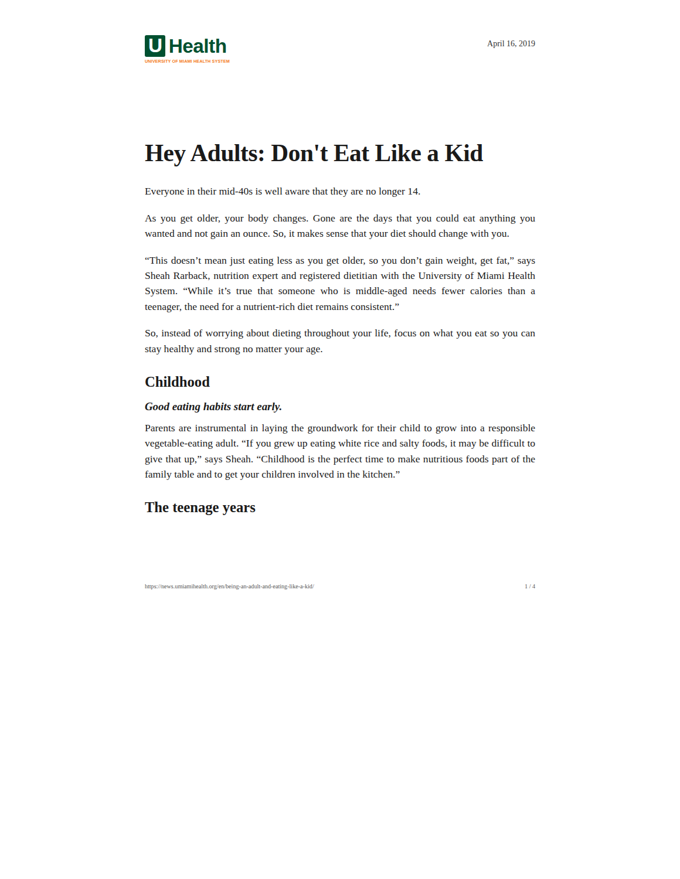UHealth
UNIVERSITY OF MIAMI HEALTH SYSTEM
April 16, 2019
Hey Adults: Don't Eat Like a Kid
Everyone in their mid-40s is well aware that they are no longer 14.
As you get older, your body changes. Gone are the days that you could eat anything you wanted and not gain an ounce. So, it makes sense that your diet should change with you.
“This doesn’t mean just eating less as you get older, so you don’t gain weight, get fat,” says Sheah Rarback, nutrition expert and registered dietitian with the University of Miami Health System. “While it’s true that someone who is middle-aged needs fewer calories than a teenager, the need for a nutrient-rich diet remains consistent.”
So, instead of worrying about dieting throughout your life, focus on what you eat so you can stay healthy and strong no matter your age.
Childhood
Good eating habits start early.
Parents are instrumental in laying the groundwork for their child to grow into a responsible vegetable-eating adult. “If you grew up eating white rice and salty foods, it may be difficult to give that up,” says Sheah. “Childhood is the perfect time to make nutritious foods part of the family table and to get your children involved in the kitchen.”
The teenage years
https://news.umiamihealth.org/en/being-an-adult-and-eating-like-a-kid/ 1 / 4